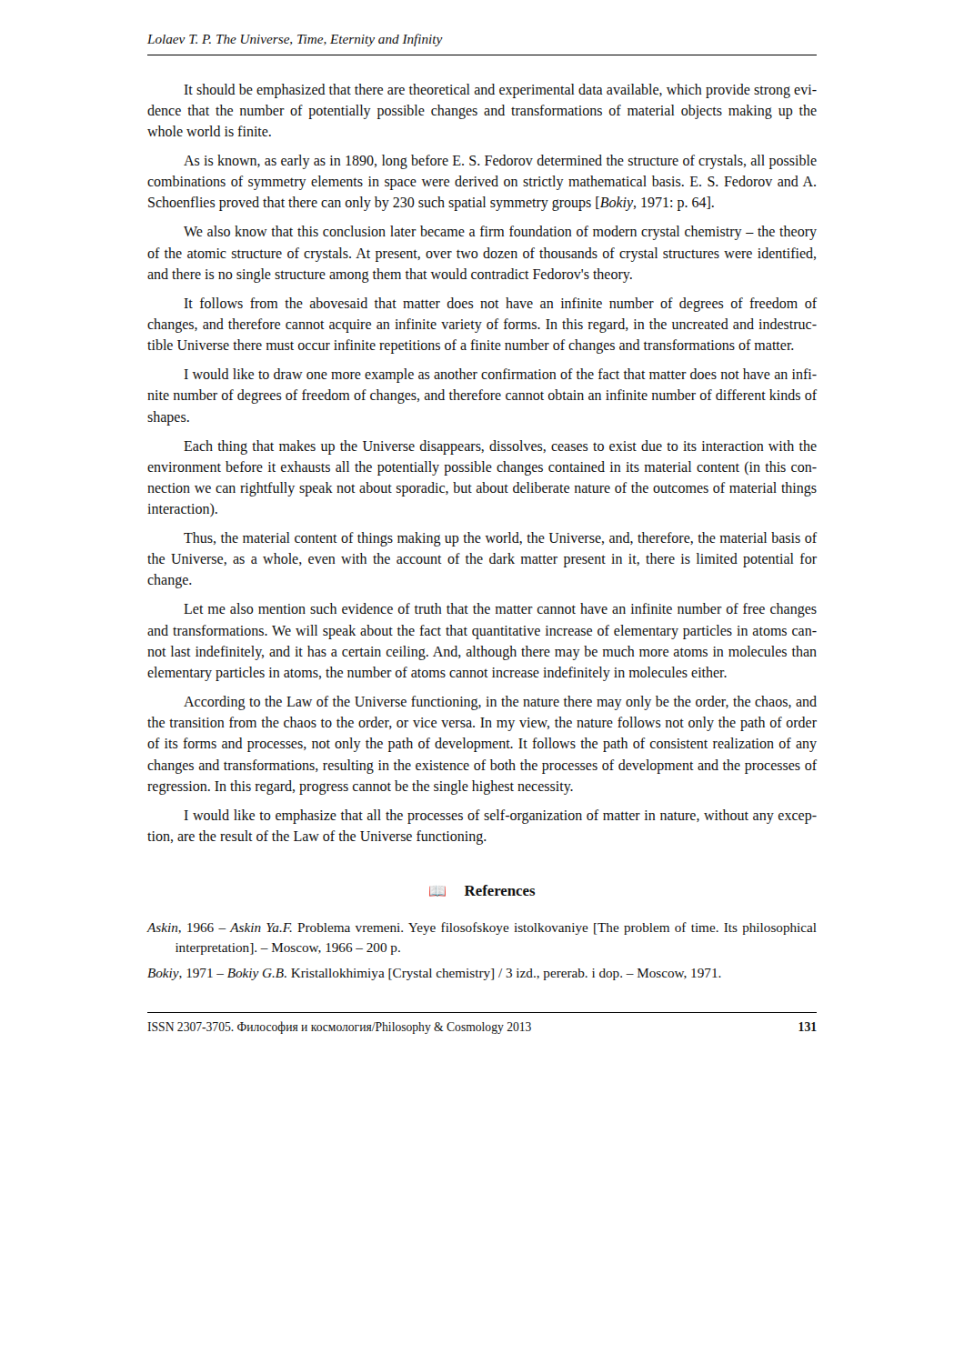Lolaev T. P. The Universe, Time, Eternity and Infinity
It should be emphasized that there are theoretical and experimental data available, which provide strong evidence that the number of potentially possible changes and transformations of material objects making up the whole world is finite.
As is known, as early as in 1890, long before E. S. Fedorov determined the structure of crystals, all possible combinations of symmetry elements in space were derived on strictly mathematical basis. E. S. Fedorov and A. Schoenflies proved that there can only by 230 such spatial symmetry groups [Bokiy, 1971: p. 64].
We also know that this conclusion later became a firm foundation of modern crystal chemistry – the theory of the atomic structure of crystals. At present, over two dozen of thousands of crystal structures were identified, and there is no single structure among them that would contradict Fedorov's theory.
It follows from the abovesaid that matter does not have an infinite number of degrees of freedom of changes, and therefore cannot acquire an infinite variety of forms. In this regard, in the uncreated and indestructible Universe there must occur infinite repetitions of a finite number of changes and transformations of matter.
I would like to draw one more example as another confirmation of the fact that matter does not have an infinite number of degrees of freedom of changes, and therefore cannot obtain an infinite number of different kinds of shapes.
Each thing that makes up the Universe disappears, dissolves, ceases to exist due to its interaction with the environment before it exhausts all the potentially possible changes contained in its material content (in this connection we can rightfully speak not about sporadic, but about deliberate nature of the outcomes of material things interaction).
Thus, the material content of things making up the world, the Universe, and, therefore, the material basis of the Universe, as a whole, even with the account of the dark matter present in it, there is limited potential for change.
Let me also mention such evidence of truth that the matter cannot have an infinite number of free changes and transformations. We will speak about the fact that quantitative increase of elementary particles in atoms cannot last indefinitely, and it has a certain ceiling. And, although there may be much more atoms in molecules than elementary particles in atoms, the number of atoms cannot increase indefinitely in molecules either.
According to the Law of the Universe functioning, in the nature there may only be the order, the chaos, and the transition from the chaos to the order, or vice versa. In my view, the nature follows not only the path of order of its forms and processes, not only the path of development. It follows the path of consistent realization of any changes and transformations, resulting in the existence of both the processes of development and the processes of regression. In this regard, progress cannot be the single highest necessity.
I would like to emphasize that all the processes of self-organization of matter in nature, without any exception, are the result of the Law of the Universe functioning.
References
Askin, 1966 – Askin Ya.F. Problema vremeni. Yeye filosofskoye istolkovaniye [The problem of time. Its philosophical interpretation]. – Moscow, 1966 – 200 p.
Bokiy, 1971 – Bokiy G.B. Kristallokhimiya [Crystal chemistry] / 3 izd., pererab. i dop. – Moscow, 1971.
ISSN 2307-3705. Философия и космология/Philosophy & Cosmology 2013 131